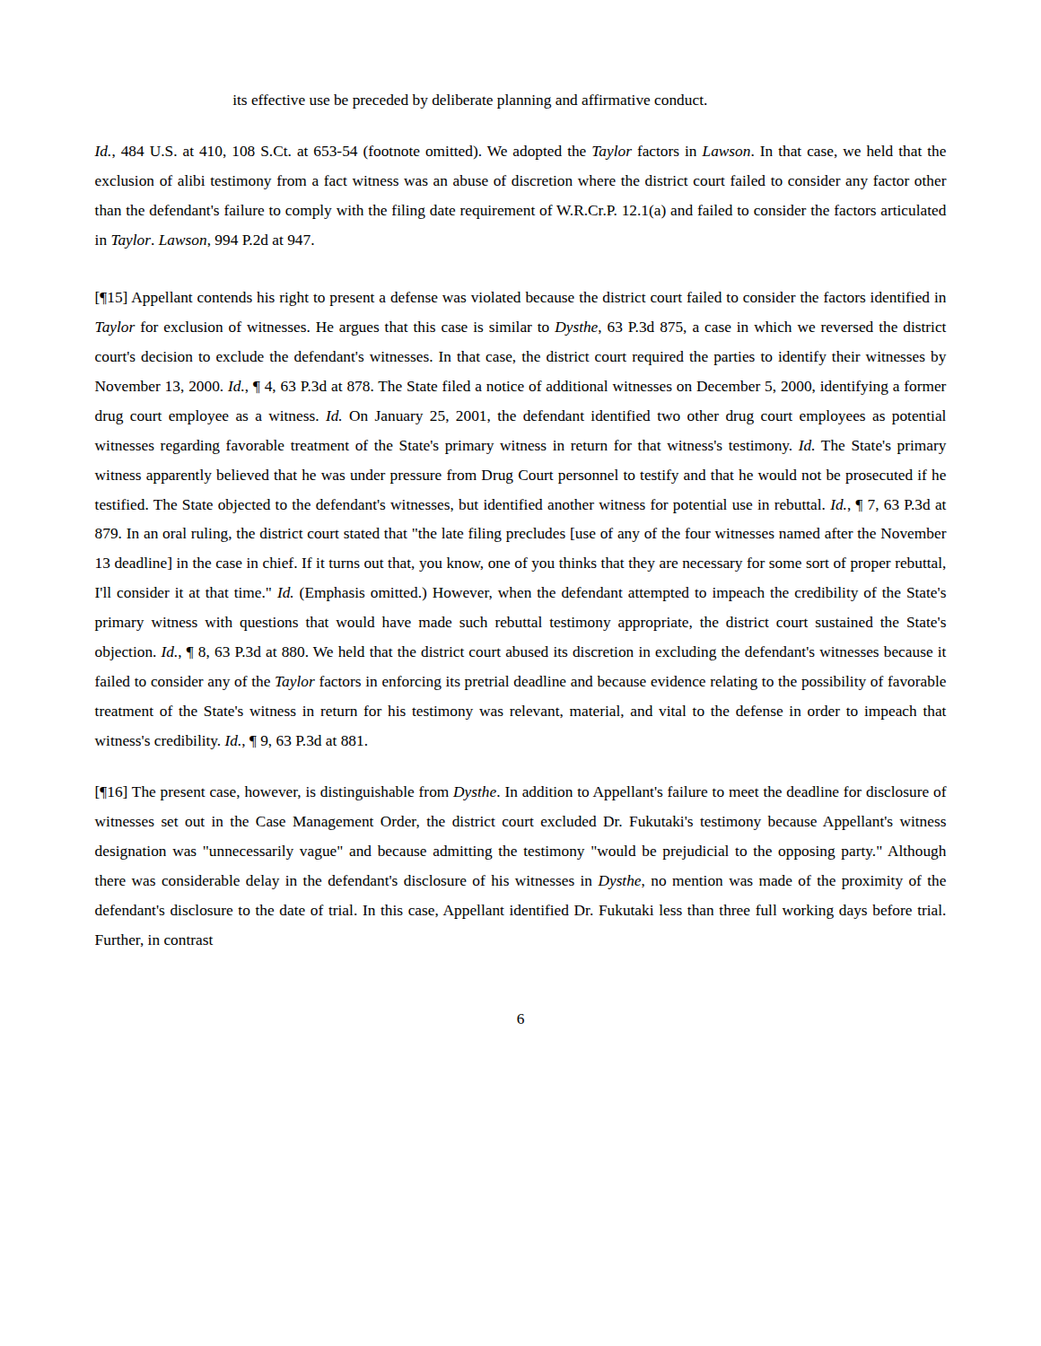its effective use be preceded by deliberate planning and affirmative conduct.
Id., 484 U.S. at 410, 108 S.Ct. at 653-54 (footnote omitted). We adopted the Taylor factors in Lawson. In that case, we held that the exclusion of alibi testimony from a fact witness was an abuse of discretion where the district court failed to consider any factor other than the defendant's failure to comply with the filing date requirement of W.R.Cr.P. 12.1(a) and failed to consider the factors articulated in Taylor. Lawson, 994 P.2d at 947.
[¶15] Appellant contends his right to present a defense was violated because the district court failed to consider the factors identified in Taylor for exclusion of witnesses. He argues that this case is similar to Dysthe, 63 P.3d 875, a case in which we reversed the district court's decision to exclude the defendant's witnesses. In that case, the district court required the parties to identify their witnesses by November 13, 2000. Id., ¶ 4, 63 P.3d at 878. The State filed a notice of additional witnesses on December 5, 2000, identifying a former drug court employee as a witness. Id. On January 25, 2001, the defendant identified two other drug court employees as potential witnesses regarding favorable treatment of the State's primary witness in return for that witness's testimony. Id. The State's primary witness apparently believed that he was under pressure from Drug Court personnel to testify and that he would not be prosecuted if he testified. The State objected to the defendant's witnesses, but identified another witness for potential use in rebuttal. Id., ¶ 7, 63 P.3d at 879. In an oral ruling, the district court stated that "the late filing precludes [use of any of the four witnesses named after the November 13 deadline] in the case in chief. If it turns out that, you know, one of you thinks that they are necessary for some sort of proper rebuttal, I'll consider it at that time." Id. (Emphasis omitted.) However, when the defendant attempted to impeach the credibility of the State's primary witness with questions that would have made such rebuttal testimony appropriate, the district court sustained the State's objection. Id., ¶ 8, 63 P.3d at 880. We held that the district court abused its discretion in excluding the defendant's witnesses because it failed to consider any of the Taylor factors in enforcing its pretrial deadline and because evidence relating to the possibility of favorable treatment of the State's witness in return for his testimony was relevant, material, and vital to the defense in order to impeach that witness's credibility. Id., ¶ 9, 63 P.3d at 881.
[¶16] The present case, however, is distinguishable from Dysthe. In addition to Appellant's failure to meet the deadline for disclosure of witnesses set out in the Case Management Order, the district court excluded Dr. Fukutaki's testimony because Appellant's witness designation was "unnecessarily vague" and because admitting the testimony "would be prejudicial to the opposing party." Although there was considerable delay in the defendant's disclosure of his witnesses in Dysthe, no mention was made of the proximity of the defendant's disclosure to the date of trial. In this case, Appellant identified Dr. Fukutaki less than three full working days before trial. Further, in contrast
6